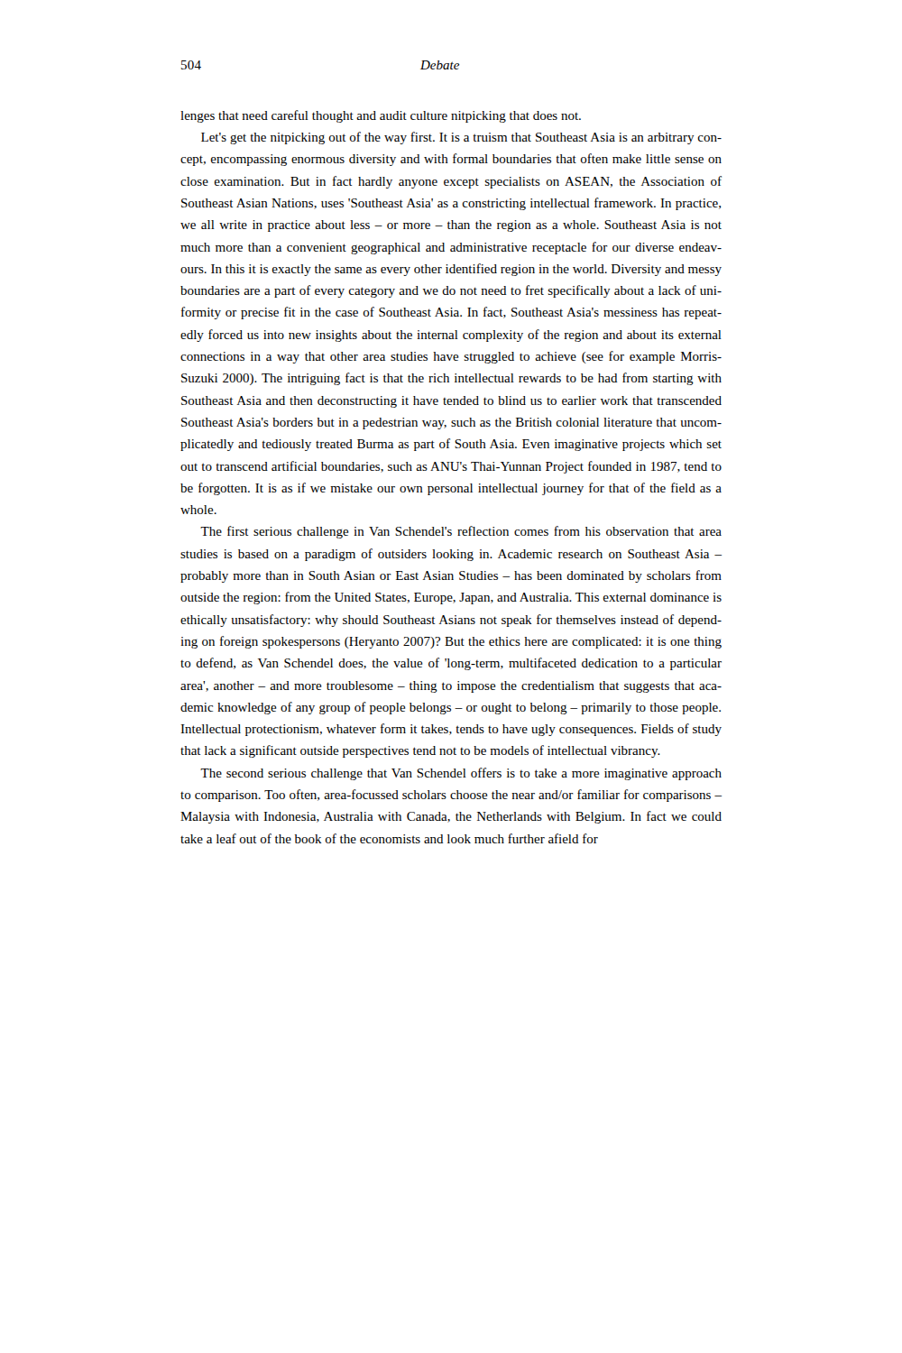504 Debate
lenges that need careful thought and audit culture nitpicking that does not.
Let's get the nitpicking out of the way first. It is a truism that Southeast Asia is an arbitrary concept, encompassing enormous diversity and with formal boundaries that often make little sense on close examination. But in fact hardly anyone except specialists on ASEAN, the Association of Southeast Asian Nations, uses 'Southeast Asia' as a constricting intellectual framework. In practice, we all write in practice about less – or more – than the region as a whole. Southeast Asia is not much more than a convenient geographical and administrative receptacle for our diverse endeavours. In this it is exactly the same as every other identified region in the world. Diversity and messy boundaries are a part of every category and we do not need to fret specifically about a lack of uniformity or precise fit in the case of Southeast Asia. In fact, Southeast Asia's messiness has repeatedly forced us into new insights about the internal complexity of the region and about its external connections in a way that other area studies have struggled to achieve (see for example Morris-Suzuki 2000). The intriguing fact is that the rich intellectual rewards to be had from starting with Southeast Asia and then deconstructing it have tended to blind us to earlier work that transcended Southeast Asia's borders but in a pedestrian way, such as the British colonial literature that uncomplicatedly and tediously treated Burma as part of South Asia. Even imaginative projects which set out to transcend artificial boundaries, such as ANU's Thai-Yunnan Project founded in 1987, tend to be forgotten. It is as if we mistake our own personal intellectual journey for that of the field as a whole.
The first serious challenge in Van Schendel's reflection comes from his observation that area studies is based on a paradigm of outsiders looking in. Academic research on Southeast Asia – probably more than in South Asian or East Asian Studies – has been dominated by scholars from outside the region: from the United States, Europe, Japan, and Australia. This external dominance is ethically unsatisfactory: why should Southeast Asians not speak for themselves instead of depending on foreign spokespersons (Heryanto 2007)? But the ethics here are complicated: it is one thing to defend, as Van Schendel does, the value of 'long-term, multifaceted dedication to a particular area', another – and more troublesome – thing to impose the credentialism that suggests that academic knowledge of any group of people belongs – or ought to belong – primarily to those people. Intellectual protectionism, whatever form it takes, tends to have ugly consequences. Fields of study that lack a significant outside perspectives tend not to be models of intellectual vibrancy.
The second serious challenge that Van Schendel offers is to take a more imaginative approach to comparison. Too often, area-focussed scholars choose the near and/or familiar for comparisons – Malaysia with Indonesia, Australia with Canada, the Netherlands with Belgium. In fact we could take a leaf out of the book of the economists and look much further afield for